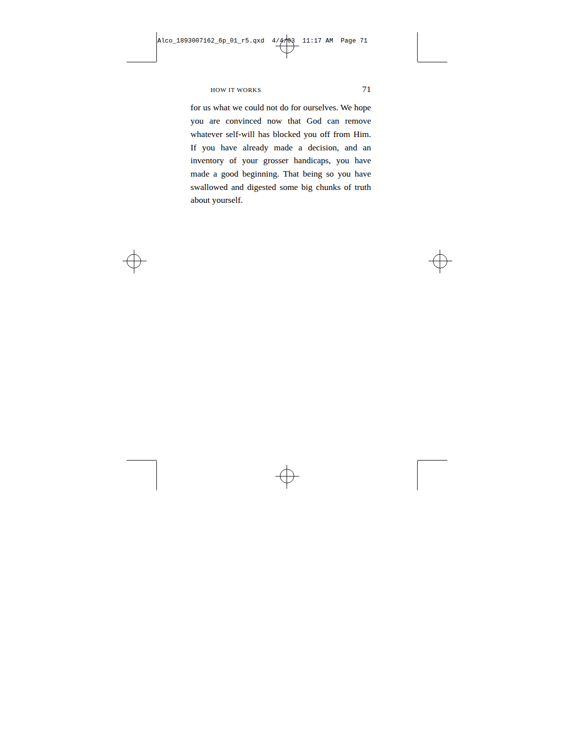Alco_1893007162_6p_01_r5.qxd 4/4/03 11:17 AM Page 71
How It Works 71
for us what we could not do for ourselves. We hope you are convinced now that God can remove whatever self-will has blocked you off from Him. If you have already made a decision, and an inventory of your grosser handicaps, you have made a good beginning. That being so you have swallowed and digested some big chunks of truth about yourself.